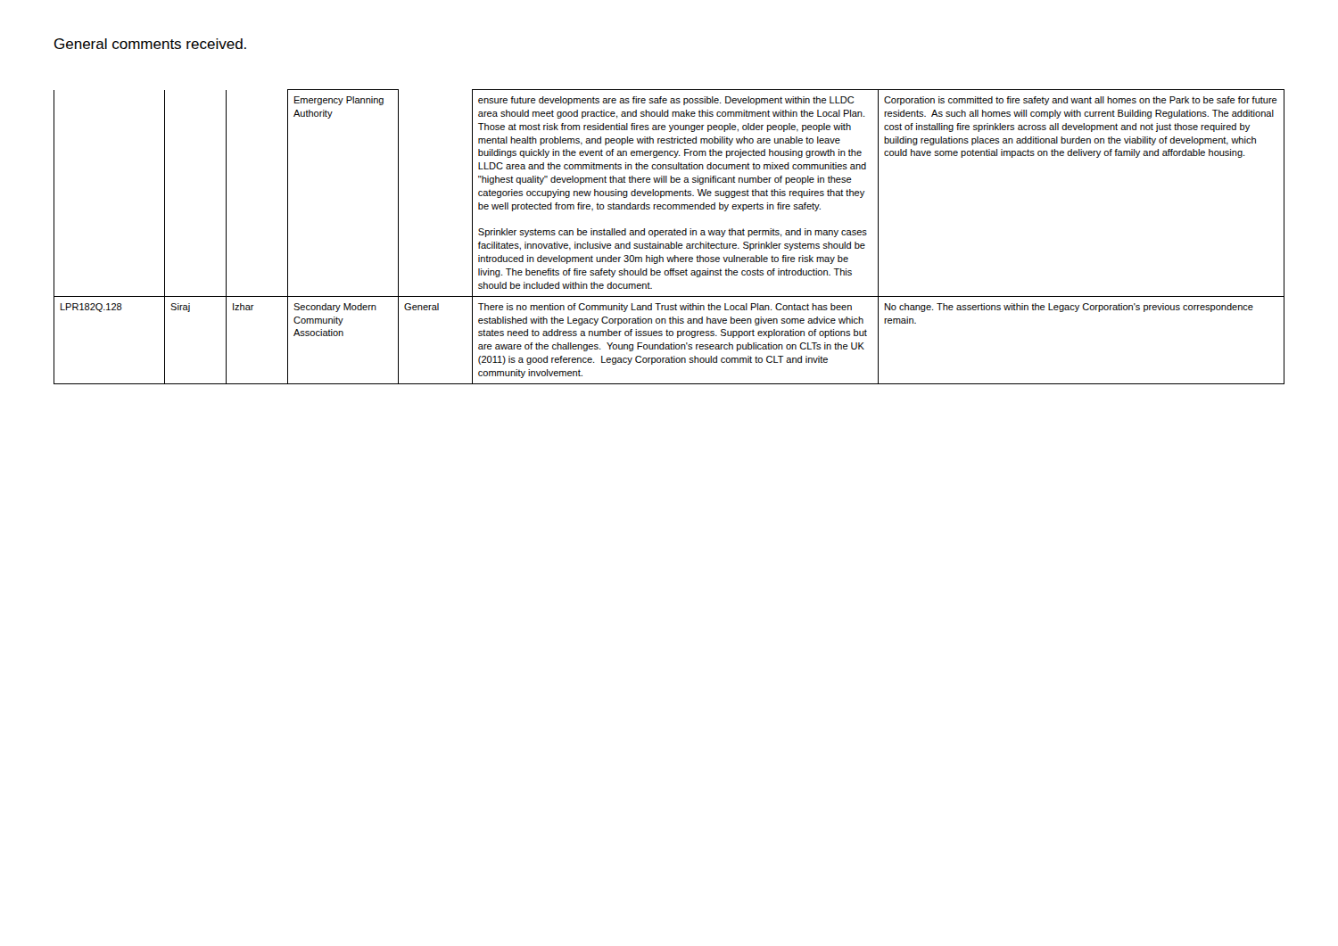General comments received.
| | | | Emergency Planning Authority | | ensure future developments are as fire safe as possible. Development within the LLDC area should meet good practice, and should make this commitment within the Local Plan. Those at most risk from residential fires are younger people, older people, people with mental health problems, and people with restricted mobility who are unable to leave buildings quickly in the event of an emergency. From the projected housing growth in the LLDC area and the commitments in the consultation document to mixed communities and "highest quality" development that there will be a significant number of people in these categories occupying new housing developments. We suggest that this requires that they be well protected from fire, to standards recommended by experts in fire safety. Sprinkler systems can be installed and operated in a way that permits, and in many cases facilitates, innovative, inclusive and sustainable architecture. Sprinkler systems should be introduced in development under 30m high where those vulnerable to fire risk may be living. The benefits of fire safety should be offset against the costs of introduction. This should be included within the document. | Corporation is committed to fire safety and want all homes on the Park to be safe for future residents. As such all homes will comply with current Building Regulations. The additional cost of installing fire sprinklers across all development and not just those required by building regulations places an additional burden on the viability of development, which could have some potential impacts on the delivery of family and affordable housing. |
| LPR182Q.128 | Siraj | Izhar | Secondary Modern Community Association | General | There is no mention of Community Land Trust within the Local Plan. Contact has been established with the Legacy Corporation on this and have been given some advice which states need to address a number of issues to progress. Support exploration of options but are aware of the challenges. Young Foundation's research publication on CLTs in the UK (2011) is a good reference. Legacy Corporation should commit to CLT and invite community involvement. | No change. The assertions within the Legacy Corporation's previous correspondence remain. |